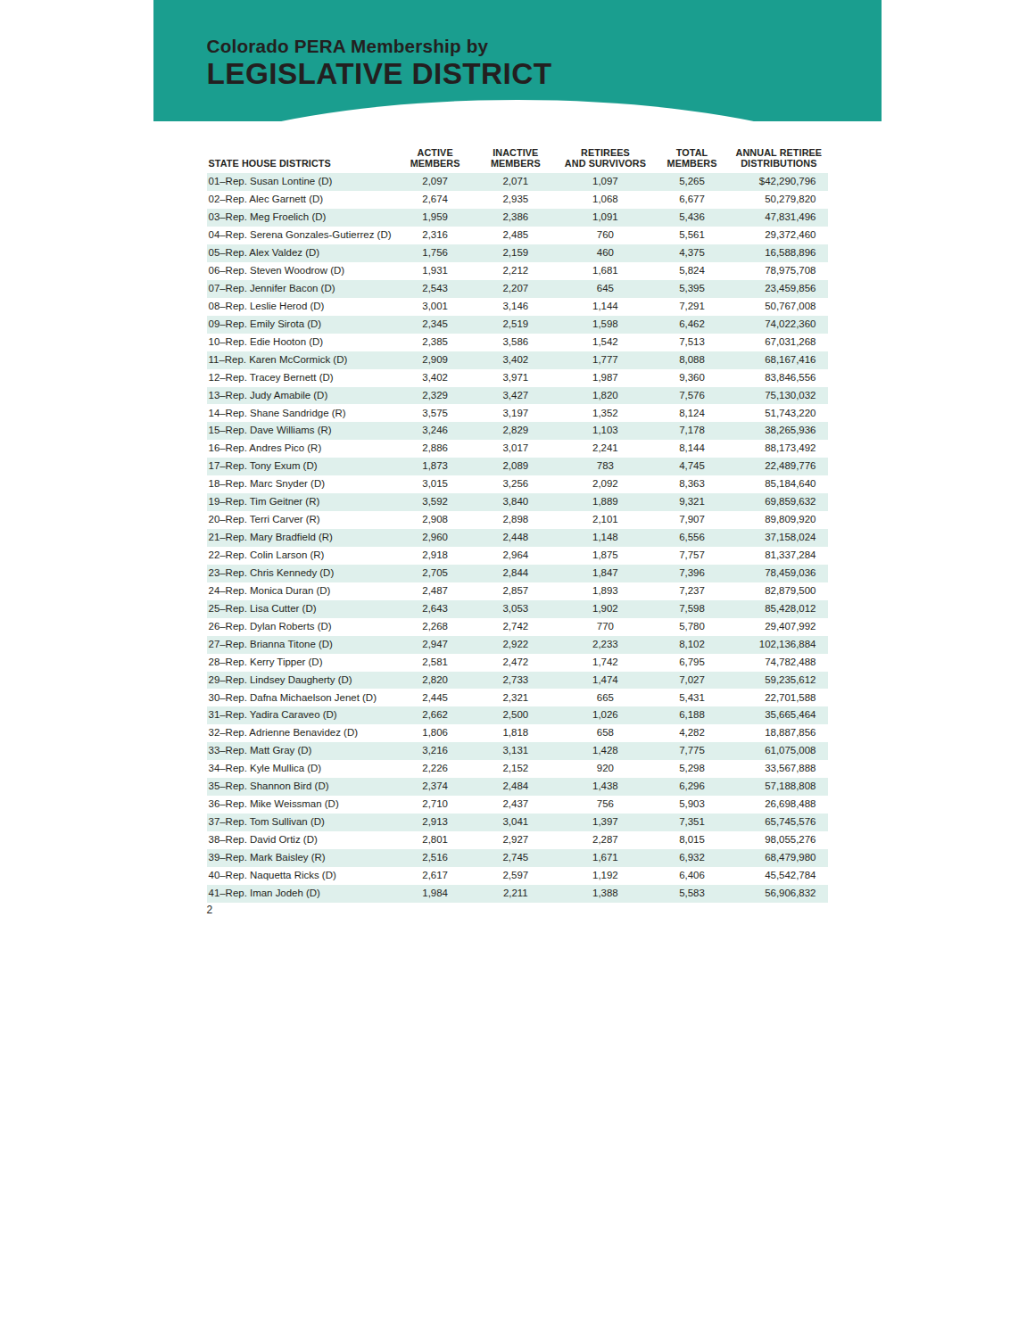Colorado PERA Membership by
LEGISLATIVE DISTRICT
| State House Districts | Active Members | Inactive Members | Retirees and Survivors | Total Members | Annual Retiree Distributions |
| --- | --- | --- | --- | --- | --- |
| 01–Rep. Susan Lontine (D) | 2,097 | 2,071 | 1,097 | 5,265 | $42,290,796 |
| 02–Rep. Alec Garnett (D) | 2,674 | 2,935 | 1,068 | 6,677 | 50,279,820 |
| 03–Rep. Meg Froelich (D) | 1,959 | 2,386 | 1,091 | 5,436 | 47,831,496 |
| 04–Rep. Serena Gonzales-Gutierrez (D) | 2,316 | 2,485 | 760 | 5,561 | 29,372,460 |
| 05–Rep. Alex Valdez (D) | 1,756 | 2,159 | 460 | 4,375 | 16,588,896 |
| 06–Rep. Steven Woodrow (D) | 1,931 | 2,212 | 1,681 | 5,824 | 78,975,708 |
| 07–Rep. Jennifer Bacon (D) | 2,543 | 2,207 | 645 | 5,395 | 23,459,856 |
| 08–Rep. Leslie Herod (D) | 3,001 | 3,146 | 1,144 | 7,291 | 50,767,008 |
| 09–Rep. Emily Sirota (D) | 2,345 | 2,519 | 1,598 | 6,462 | 74,022,360 |
| 10–Rep. Edie Hooton (D) | 2,385 | 3,586 | 1,542 | 7,513 | 67,031,268 |
| 11–Rep. Karen McCormick (D) | 2,909 | 3,402 | 1,777 | 8,088 | 68,167,416 |
| 12–Rep. Tracey Bernett (D) | 3,402 | 3,971 | 1,987 | 9,360 | 83,846,556 |
| 13–Rep. Judy Amabile (D) | 2,329 | 3,427 | 1,820 | 7,576 | 75,130,032 |
| 14–Rep. Shane Sandridge (R) | 3,575 | 3,197 | 1,352 | 8,124 | 51,743,220 |
| 15–Rep. Dave Williams (R) | 3,246 | 2,829 | 1,103 | 7,178 | 38,265,936 |
| 16–Rep. Andres Pico (R) | 2,886 | 3,017 | 2,241 | 8,144 | 88,173,492 |
| 17–Rep. Tony Exum (D) | 1,873 | 2,089 | 783 | 4,745 | 22,489,776 |
| 18–Rep. Marc Snyder (D) | 3,015 | 3,256 | 2,092 | 8,363 | 85,184,640 |
| 19–Rep. Tim Geitner (R) | 3,592 | 3,840 | 1,889 | 9,321 | 69,859,632 |
| 20–Rep. Terri Carver (R) | 2,908 | 2,898 | 2,101 | 7,907 | 89,809,920 |
| 21–Rep. Mary Bradfield (R) | 2,960 | 2,448 | 1,148 | 6,556 | 37,158,024 |
| 22–Rep. Colin Larson (R) | 2,918 | 2,964 | 1,875 | 7,757 | 81,337,284 |
| 23–Rep. Chris Kennedy (D) | 2,705 | 2,844 | 1,847 | 7,396 | 78,459,036 |
| 24–Rep. Monica Duran (D) | 2,487 | 2,857 | 1,893 | 7,237 | 82,879,500 |
| 25–Rep. Lisa Cutter (D) | 2,643 | 3,053 | 1,902 | 7,598 | 85,428,012 |
| 26–Rep. Dylan Roberts (D) | 2,268 | 2,742 | 770 | 5,780 | 29,407,992 |
| 27–Rep. Brianna Titone (D) | 2,947 | 2,922 | 2,233 | 8,102 | 102,136,884 |
| 28–Rep. Kerry Tipper (D) | 2,581 | 2,472 | 1,742 | 6,795 | 74,782,488 |
| 29–Rep. Lindsey Daugherty (D) | 2,820 | 2,733 | 1,474 | 7,027 | 59,235,612 |
| 30–Rep. Dafna Michaelson Jenet (D) | 2,445 | 2,321 | 665 | 5,431 | 22,701,588 |
| 31–Rep. Yadira Caraveo (D) | 2,662 | 2,500 | 1,026 | 6,188 | 35,665,464 |
| 32–Rep. Adrienne Benavidez (D) | 1,806 | 1,818 | 658 | 4,282 | 18,887,856 |
| 33–Rep. Matt Gray (D) | 3,216 | 3,131 | 1,428 | 7,775 | 61,075,008 |
| 34–Rep. Kyle Mullica (D) | 2,226 | 2,152 | 920 | 5,298 | 33,567,888 |
| 35–Rep. Shannon Bird (D) | 2,374 | 2,484 | 1,438 | 6,296 | 57,188,808 |
| 36–Rep. Mike Weissman (D) | 2,710 | 2,437 | 756 | 5,903 | 26,698,488 |
| 37–Rep. Tom Sullivan (D) | 2,913 | 3,041 | 1,397 | 7,351 | 65,745,576 |
| 38–Rep. David Ortiz (D) | 2,801 | 2,927 | 2,287 | 8,015 | 98,055,276 |
| 39–Rep. Mark Baisley (R) | 2,516 | 2,745 | 1,671 | 6,932 | 68,479,980 |
| 40–Rep. Naquetta Ricks (D) | 2,617 | 2,597 | 1,192 | 6,406 | 45,542,784 |
| 41–Rep. Iman Jodeh (D) | 1,984 | 2,211 | 1,388 | 5,583 | 56,906,832 |
2